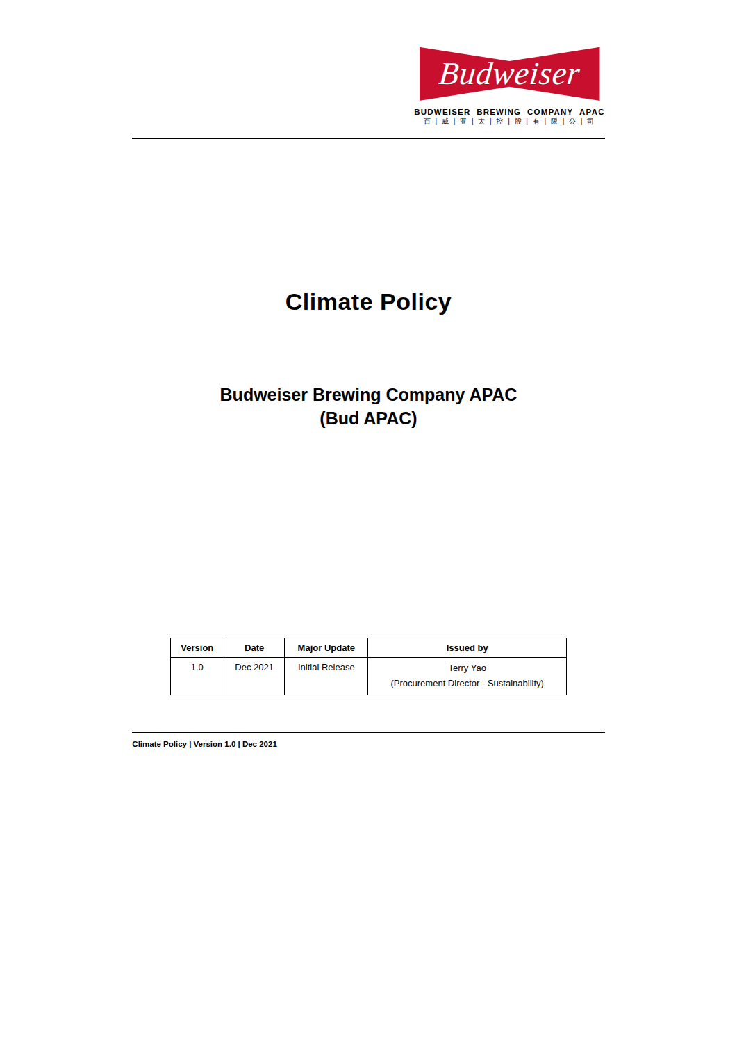Budweiser
BUDWEISER BREWING COMPANY APAC
百 | 威 | 亚 | 太 | 控 | 股 | 有 | 限 | 公 | 司
Climate Policy
Budweiser Brewing Company APAC
(Bud APAC)
| Version | Date | Major Update | Issued by |
| --- | --- | --- | --- |
| 1.0 | Dec 2021 | Initial Release | Terry Yao (Procurement Director - Sustainability) |
Climate Policy | Version 1.0 | Dec 2021